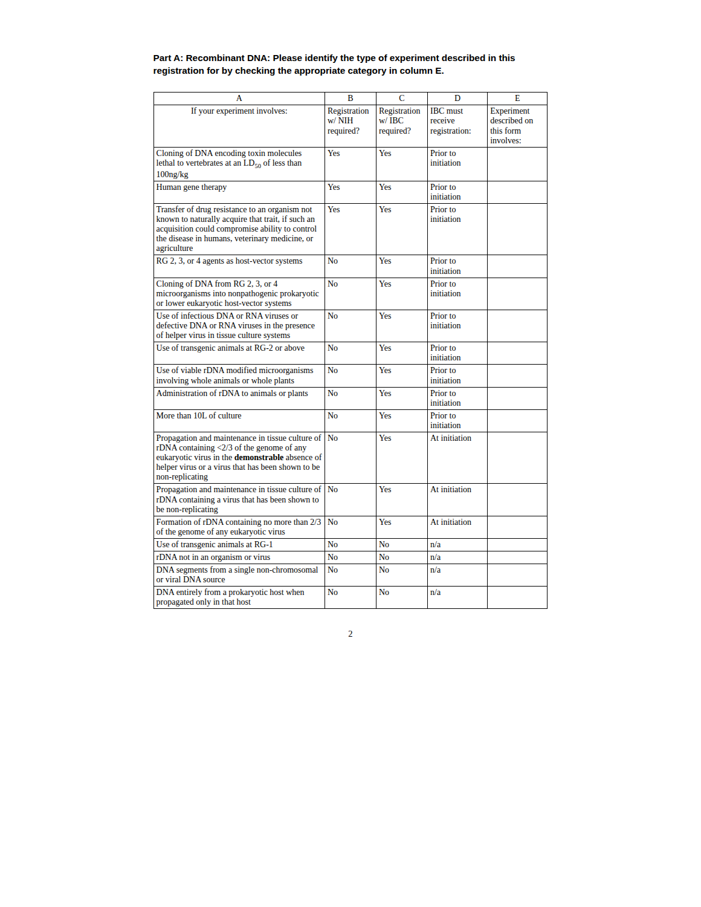Part A: Recombinant DNA: Please identify the type of experiment described in this registration for by checking the appropriate category in column E.
| A | B | C | D | E |
| --- | --- | --- | --- | --- |
| If your experiment involves: | Registration w/ NIH required? | Registration w/ IBC required? | IBC must receive registration: | Experiment described on this form involves: |
| Cloning of DNA encoding toxin molecules lethal to vertebrates at an LD 50 of less than 100ng/kg | Yes | Yes | Prior to initiation | |
| Human gene therapy | Yes | Yes | Prior to initiation | |
| Transfer of drug resistance to an organism not known to naturally acquire that trait, if such an acquisition could compromise ability to control the disease in humans, veterinary medicine, or agriculture | Yes | Yes | Prior to initiation | |
| RG 2, 3, or 4 agents as host-vector systems | No | Yes | Prior to initiation | |
| Cloning of DNA from RG 2, 3, or 4 microorganisms into nonpathogenic prokaryotic or lower eukaryotic host-vector systems | No | Yes | Prior to initiation | |
| Use of infectious DNA or RNA viruses or defective DNA or RNA viruses in the presence of helper virus in tissue culture systems | No | Yes | Prior to initiation | |
| Use of transgenic animals at RG-2 or above | No | Yes | Prior to initiation | |
| Use of viable rDNA modified microorganisms involving whole animals or whole plants | No | Yes | Prior to initiation | |
| Administration of rDNA to animals or plants | No | Yes | Prior to initiation | |
| More than 10L of culture | No | Yes | Prior to initiation | |
| Propagation and maintenance in tissue culture of rDNA containing <2/3 of the genome of any eukaryotic virus in the demonstrable absence of helper virus or a virus that has been shown to be non-replicating | No | Yes | At initiation | |
| Propagation and maintenance in tissue culture of rDNA containing a virus that has been shown to be non-replicating | No | Yes | At initiation | |
| Formation of rDNA containing no more than 2/3 of the genome of any eukaryotic virus | No | Yes | At initiation | |
| Use of transgenic animals at RG-1 | No | No | n/a | |
| rDNA not in an organism or virus | No | No | n/a | |
| DNA segments from a single non-chromosomal or viral DNA source | No | No | n/a | |
| DNA entirely from a prokaryotic host when propagated only in that host | No | No | n/a | |
2